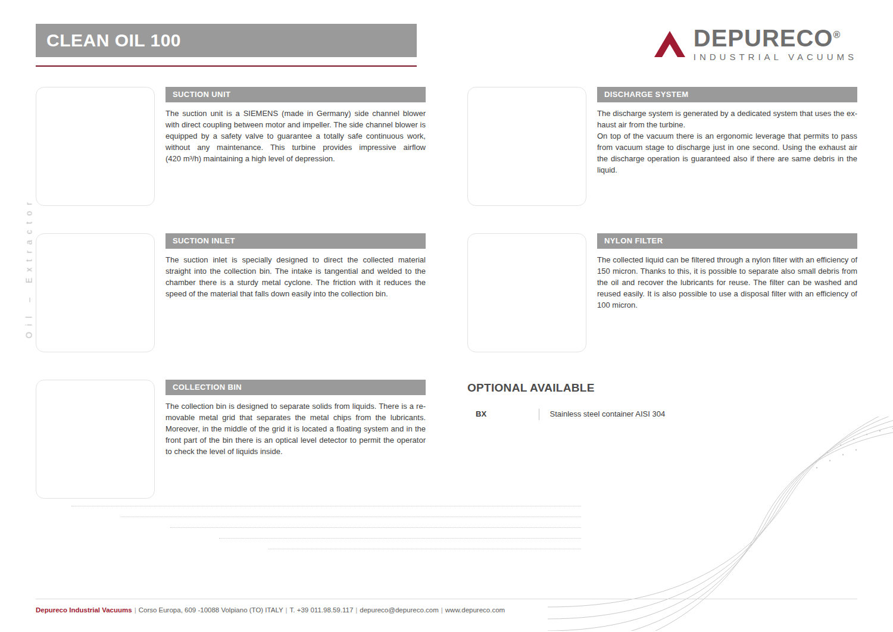CLEAN OIL 100
DEPURECO®
INDUSTRIAL VACUUMS
↑ Oil – Extractor
SUCTION UNIT
The suction unit is a SIEMENS (made in Germany) side channel blower with direct coupling between motor and impeller. The side channel blower is equipped by a safety valve to guarantee a totally safe continuous work, without any maintenance. This turbine provides impressive airflow (420 m³/h) maintaining a high level of depression.
DISCHARGE SYSTEM
The discharge system is generated by a dedicated system that uses the exhaust air from the turbine.
On top of the vacuum there is an ergonomic leverage that permits to pass from vacuum stage to discharge just in one second. Using the exhaust air the discharge operation is guaranteed also if there are same debris in the liquid.
SUCTION INLET
The suction inlet is specially designed to direct the collected material straight into the collection bin. The intake is tangential and welded to the chamber there is a sturdy metal cyclone. The friction with it reduces the speed of the material that falls down easily into the collection bin.
NYLON FILTER
The collected liquid can be filtered through a nylon filter with an efficiency of 150 micron. Thanks to this, it is possible to separate also small debris from the oil and recover the lubricants for reuse. The filter can be washed and reused easily. It is also possible to use a disposal filter with an efficiency of 100 micron.
COLLECTION BIN
The collection bin is designed to separate solids from liquids. There is a removable metal grid that separates the metal chips from the lubricants. Moreover, in the middle of the grid it is located a floating system and in the front part of the bin there is an optical level detector to permit the operator to check the level of liquids inside.
OPTIONAL AVAILABLE
| BX | Stainless steel container AISI 304 |
Depureco Industrial Vacuums|Corso Europa, 609 -10088 Volpiano (TO) ITALY|T. +39 011.98.59.117|depureco@depureco.com|www.depureco.com